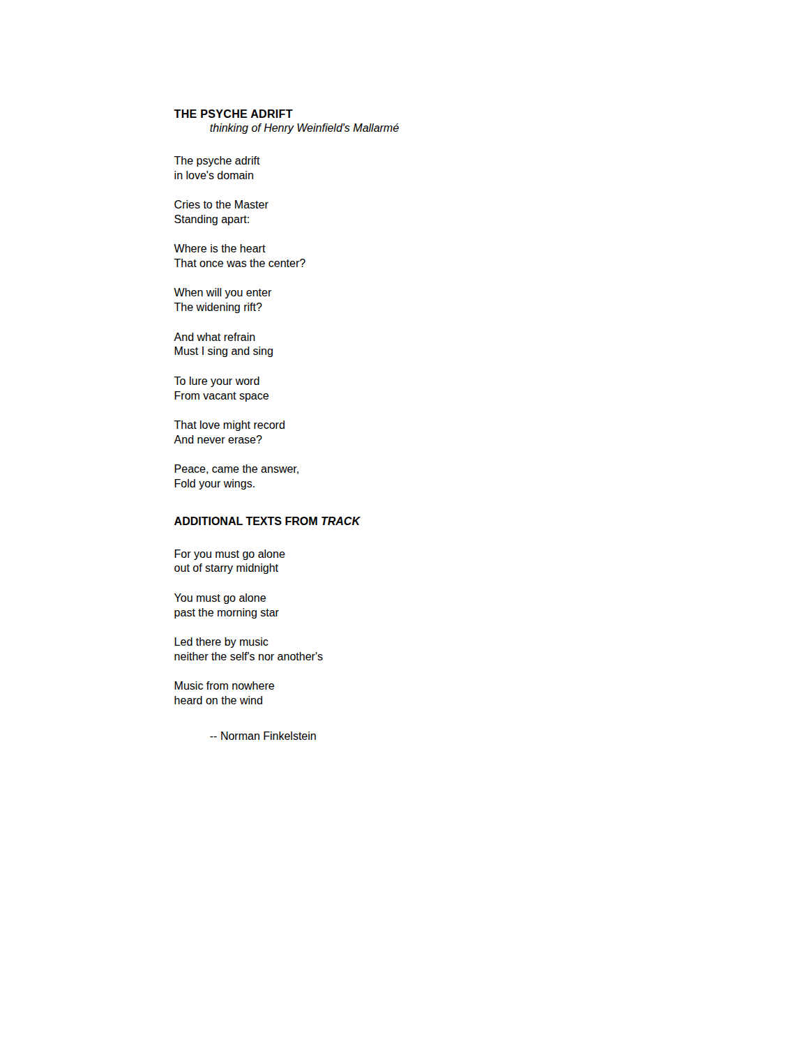The Psyche Adrift
thinking of Henry Weinfield's Mallarmé
The psyche adrift
in love's domain
Cries to the Master
Standing apart:
Where is the heart
That once was the center?
When will you enter
The widening rift?
And what refrain
Must I sing and sing
To lure your word
From vacant space
That love might record
And never erase?
Peace, came the answer,
Fold your wings.
Additional Texts from Track
For you must go alone
out of starry midnight
You must go alone
past the morning star
Led there by music
neither the self's nor another's
Music from nowhere
heard on the wind
-- Norman Finkelstein